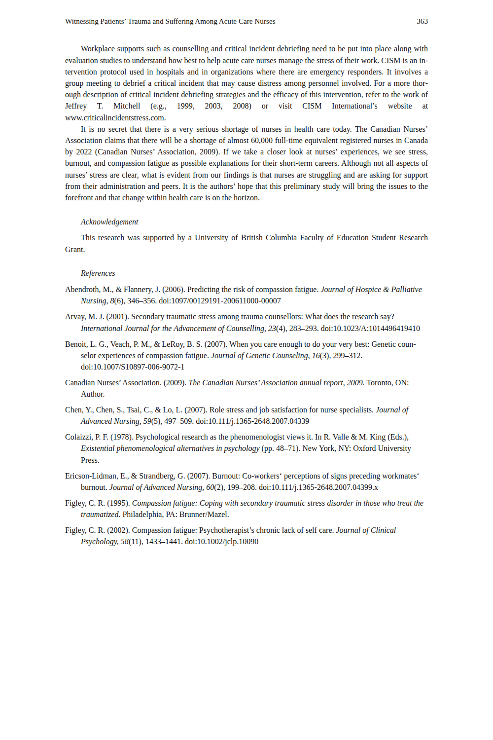Witnessing Patients’ Trauma and Suffering Among Acute Care Nurses 363
Workplace supports such as counselling and critical incident debriefing need to be put into place along with evaluation studies to understand how best to help acute care nurses manage the stress of their work. CISM is an intervention protocol used in hospitals and in organizations where there are emergency responders. It involves a group meeting to debrief a critical incident that may cause distress among personnel involved. For a more thorough description of critical incident debriefing strategies and the efficacy of this intervention, refer to the work of Jeffrey T. Mitchell (e.g., 1999, 2003, 2008) or visit CISM International’s website at www.criticalincidentstress.com.
It is no secret that there is a very serious shortage of nurses in health care today. The Canadian Nurses’ Association claims that there will be a shortage of almost 60,000 full-time equivalent registered nurses in Canada by 2022 (Canadian Nurses’ Association, 2009). If we take a closer look at nurses’ experiences, we see stress, burnout, and compassion fatigue as possible explanations for their short-term careers. Although not all aspects of nurses’ stress are clear, what is evident from our findings is that nurses are struggling and are asking for support from their administration and peers. It is the authors’ hope that this preliminary study will bring the issues to the forefront and that change within health care is on the horizon.
Acknowledgement
This research was supported by a University of British Columbia Faculty of Education Student Research Grant.
References
Abendroth, M., & Flannery, J. (2006). Predicting the risk of compassion fatigue. Journal of Hospice & Palliative Nursing, 8(6), 346–356. doi:1097/00129191-200611000-00007
Arvay, M. J. (2001). Secondary traumatic stress among trauma counsellors: What does the research say? International Journal for the Advancement of Counselling, 23(4), 283–293. doi:10.1023/A:1014496419410
Benoit, L. G., Veach, P. M., & LeRoy, B. S. (2007). When you care enough to do your very best: Genetic counselor experiences of compassion fatigue. Journal of Genetic Counseling, 16(3), 299–312. doi:10.1007/S10897-006-9072-1
Canadian Nurses’ Association. (2009). The Canadian Nurses’ Association annual report, 2009. Toronto, ON: Author.
Chen, Y., Chen, S., Tsai, C., & Lo, L. (2007). Role stress and job satisfaction for nurse specialists. Journal of Advanced Nursing, 59(5), 497–509. doi:10.111/j.1365-2648.2007.04339
Colaizzi, P. F. (1978). Psychological research as the phenomenologist views it. In R. Valle & M. King (Eds.), Existential phenomenological alternatives in psychology (pp. 48–71). New York, NY: Oxford University Press.
Ericson-Lidman, E., & Strandberg, G. (2007). Burnout: Co-workers‘ perceptions of signs preceding workmates‘ burnout. Journal of Advanced Nursing, 60(2), 199–208. doi:10.111/j.1365-2648.2007.04399.x
Figley, C. R. (1995). Compassion fatigue: Coping with secondary traumatic stress disorder in those who treat the traumatized. Philadelphia, PA: Brunner/Mazel.
Figley, C. R. (2002). Compassion fatigue: Psychotherapist’s chronic lack of self care. Journal of Clinical Psychology, 58(11), 1433–1441. doi:10.1002/jclp.10090